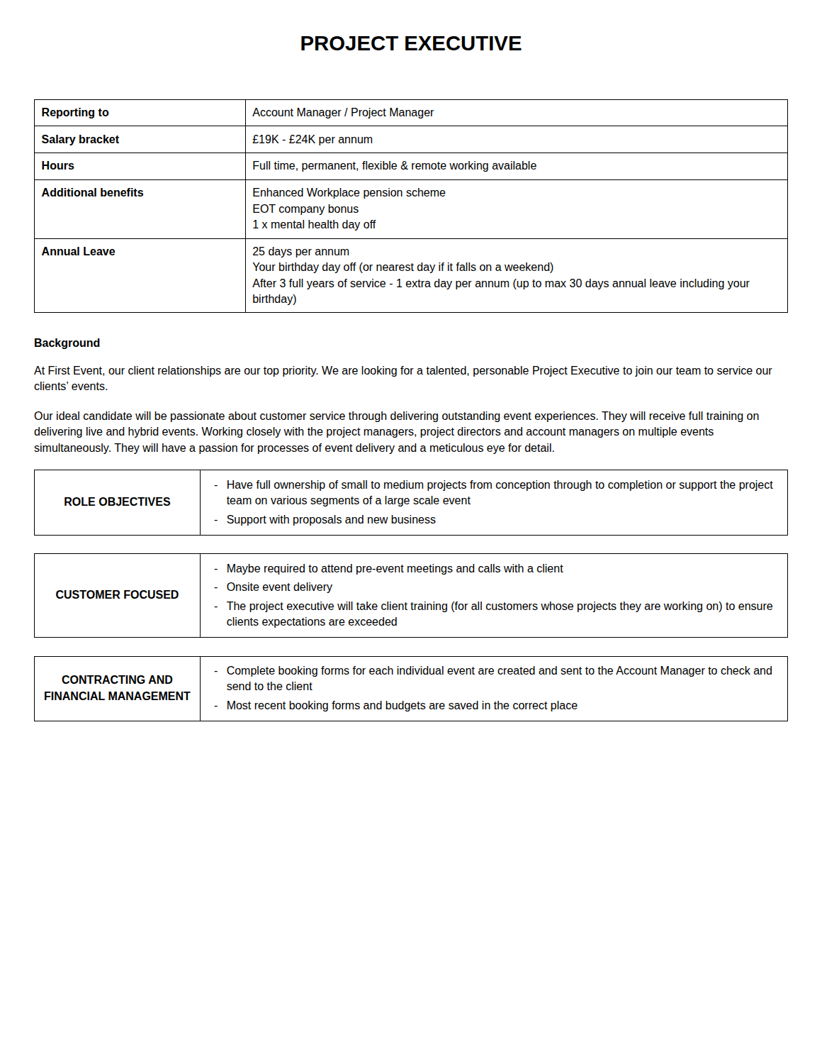PROJECT EXECUTIVE
| Reporting to | Account Manager / Project Manager |
| Salary bracket | £19K - £24K per annum |
| Hours | Full time, permanent, flexible & remote working available |
| Additional benefits | Enhanced Workplace pension scheme EOT company bonus 1 x mental health day off |
| Annual Leave | 25 days per annum Your birthday day off (or nearest day if it falls on a weekend) After 3 full years of service - 1 extra day per annum (up to max 30 days annual leave including your birthday) |
Background
At First Event, our client relationships are our top priority. We are looking for a talented, personable Project Executive to join our team to service our clients’ events.
Our ideal candidate will be passionate about customer service through delivering outstanding event experiences. They will receive full training on delivering live and hybrid events. Working closely with the project managers, project directors and account managers on multiple events simultaneously. They will have a passion for processes of event delivery and a meticulous eye for detail.
| Role Objectives | Have full ownership of small to medium projects from conception through to completion or support the project team on various segments of a large scale event Support with proposals and new business |
| Customer Focused | Maybe required to attend pre-event meetings and calls with a client Onsite event delivery The project executive will take client training (for all customers whose projects they are working on) to ensure clients expectations are exceeded |
| Contracting and Financial Management | Complete booking forms for each individual event are created and sent to the Account Manager to check and send to the client Most recent booking forms and budgets are saved in the correct place |